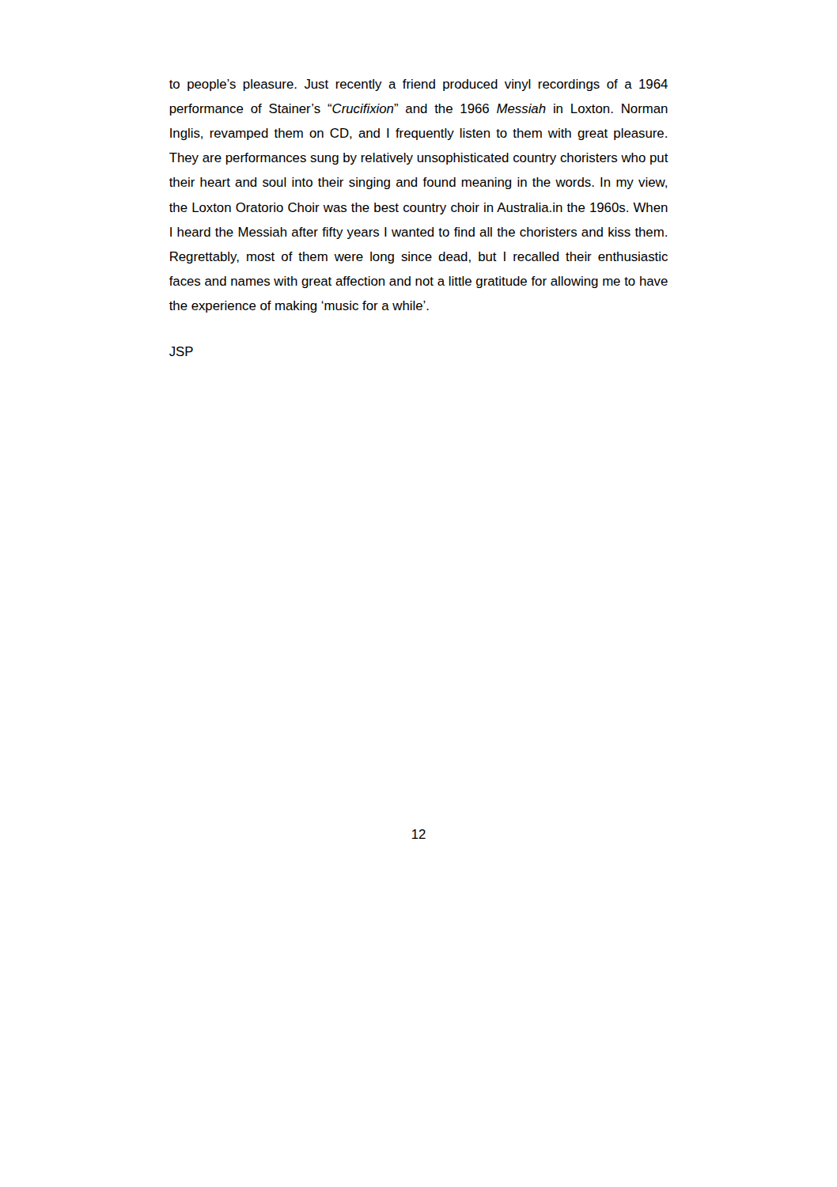to people’s pleasure. Just recently a friend produced vinyl recordings of a 1964 performance of Stainer’s “Crucifixion” and the 1966 Messiah in Loxton. Norman Inglis, revamped them on CD, and I frequently listen to them with great pleasure. They are performances sung by relatively unsophisticated country choristers who put their heart and soul into their singing and found meaning in the words. In my view, the Loxton Oratorio Choir was the best country choir in Australia.in the 1960s. When I heard the Messiah after fifty years I wanted to find all the choristers and kiss them. Regrettably, most of them were long since dead, but I recalled their enthusiastic faces and names with great affection and not a little gratitude for allowing me to have the experience of making ‘music for a while’.
JSP
12